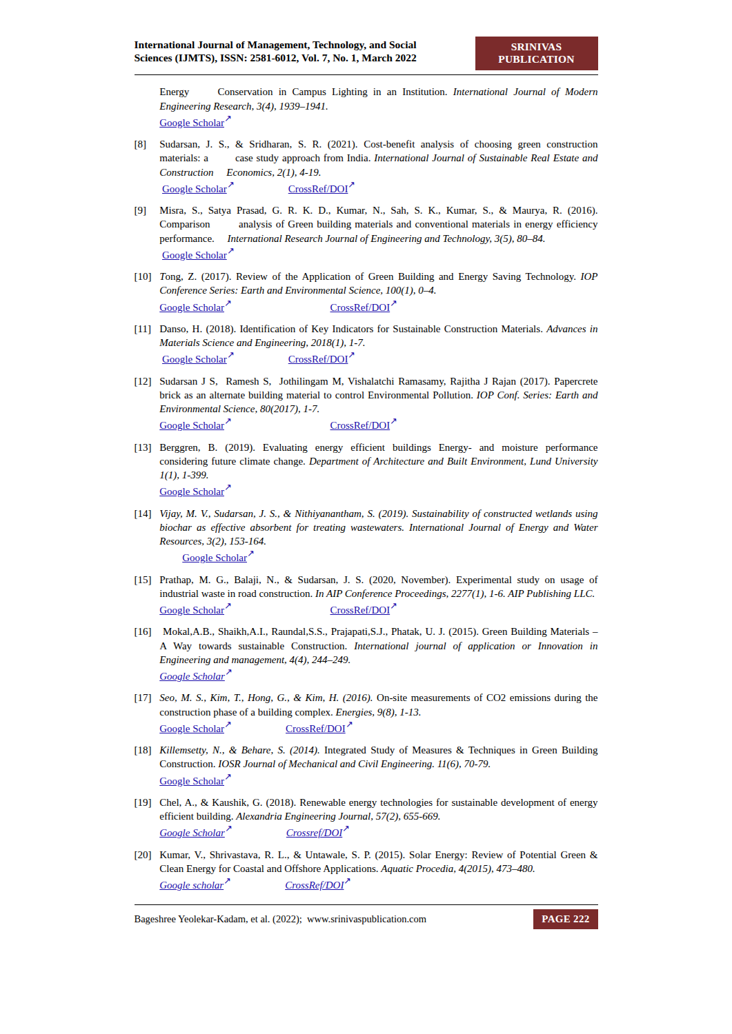International Journal of Management, Technology, and Social
Sciences (IJMTS), ISSN: 2581-6012, Vol. 7, No. 1, March 2022
SRINIVAS
PUBLICATION
Energy Conservation in Campus Lighting in an Institution. International Journal of Modern Engineering Research, 3(4), 1939–1941.
Google Scholar↗
[8] Sudarsan, J. S., & Sridharan, S. R. (2021). Cost-benefit analysis of choosing green construction materials: a case study approach from India. International Journal of Sustainable Real Estate and Construction Economics, 2(1), 4-19. Google Scholar↗ CrossRef/DOI↗
[9] Misra, S., Satya Prasad, G. R. K. D., Kumar, N., Sah, S. K., Kumar, S., & Maurya, R. (2016). Comparison analysis of Green building materials and conventional materials in energy efficiency performance. International Research Journal of Engineering and Technology, 3(5), 80–84. Google Scholar↗
[10] Tong, Z. (2017). Review of the Application of Green Building and Energy Saving Technology. IOP Conference Series: Earth and Environmental Science, 100(1), 0–4. Google Scholar↗ CrossRef/DOI↗
[11] Danso, H. (2018). Identification of Key Indicators for Sustainable Construction Materials. Advances in Materials Science and Engineering, 2018(1), 1-7. Google Scholar↗ CrossRef/DOI↗
[12] Sudarsan J S, Ramesh S, Jothilingam M, Vishalatchi Ramasamy, Rajitha J Rajan (2017). Papercrete brick as an alternate building material to control Environmental Pollution. IOP Conf. Series: Earth and Environmental Science, 80(2017), 1-7. Google Scholar↗ CrossRef/DOI↗
[13] Berggren, B. (2019). Evaluating energy efficient buildings Energy- and moisture performance considering future climate change. Department of Architecture and Built Environment, Lund University 1(1), 1-399. Google Scholar↗
[14] Vijay, M. V., Sudarsan, J. S., & Nithiyanantham, S. (2019). Sustainability of constructed wetlands using biochar as effective absorbent for treating wastewaters. International Journal of Energy and Water Resources, 3(2), 153-164. Google Scholar↗
[15] Prathap, M. G., Balaji, N., & Sudarsan, J. S. (2020, November). Experimental study on usage of industrial waste in road construction. In AIP Conference Proceedings, 2277(1), 1-6. AIP Publishing LLC. Google Scholar↗ CrossRef/DOI↗
[16] Mokal,A.B., Shaikh,A.I., Raundal,S.S., Prajapati,S.J., Phatak, U. J. (2015). Green Building Materials – A Way towards sustainable Construction. International journal of application or Innovation in Engineering and management, 4(4), 244–249. Google Scholar↗
[17] Seo, M. S., Kim, T., Hong, G., & Kim, H. (2016). On-site measurements of CO2 emissions during the construction phase of a building complex. Energies, 9(8), 1-13. Google Scholar↗ CrossRef/DOI↗
[18] Killemsetty, N., & Behare, S. (2014). Integrated Study of Measures & Techniques in Green Building Construction. IOSR Journal of Mechanical and Civil Engineering. 11(6), 70-79. Google Scholar↗
[19] Chel, A., & Kaushik, G. (2018). Renewable energy technologies for sustainable development of energy efficient building. Alexandria Engineering Journal, 57(2), 655-669. Google Scholar↗ Crossref/DOI↗
[20] Kumar, V., Shrivastava, R. L., & Untawale, S. P. (2015). Solar Energy: Review of Potential Green & Clean Energy for Coastal and Offshore Applications. Aquatic Procedia, 4(2015), 473–480. Google scholar↗ CrossRef/DOI↗
Bageshree Yeolekar-Kadam, et al. (2022); www.srinivaspublication.com
PAGE 222